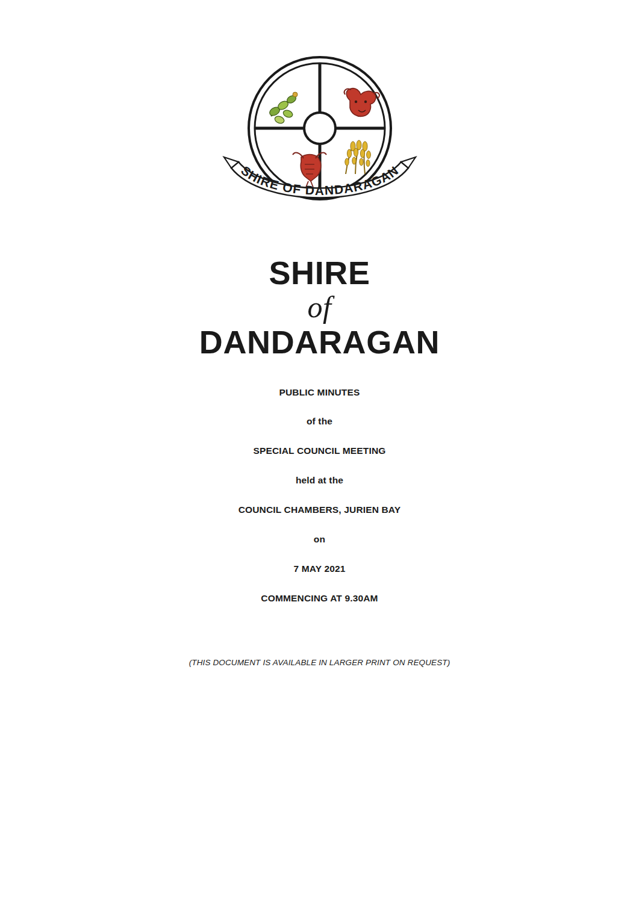SHIRE OF DANDARAGAN
SHIRE of DANDARAGAN
PUBLIC MINUTES
of the
SPECIAL COUNCIL MEETING
held at the
COUNCIL CHAMBERS, JURIEN BAY
on
7 MAY 2021
COMMENCING AT 9.30AM
(THIS DOCUMENT IS AVAILABLE IN LARGER PRINT ON REQUEST)